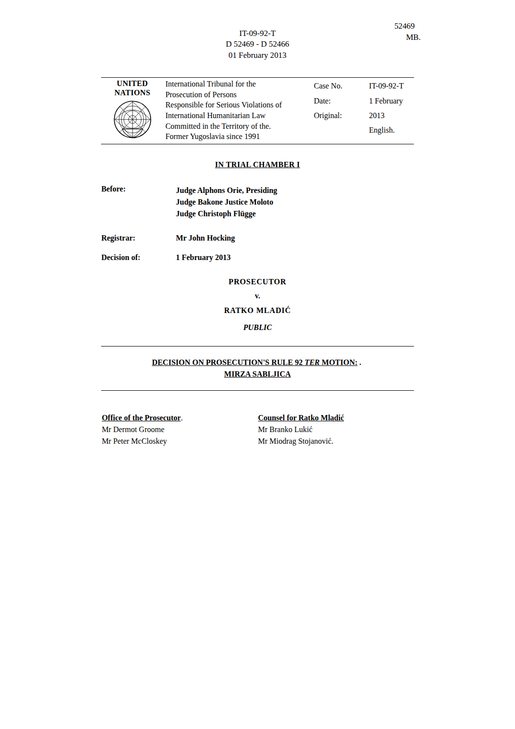52469
MB.
IT-09-92-T
D 52469 - D 52466
01 February 2013
| UNITED NATIONS | International Tribunal for the Prosecution of Persons Responsible for Serious Violations of International Humanitarian Law Committed in the Territory of the . Former Yugoslavia since 1991 | Case No. Date: Original: | IT-09-92-T 1 February 2013 English . |
IN TRIAL CHAMBER I
| Before: | Judge Alphons Orie, Presiding Judge Bakone Justice Moloto Judge Christoph Flügge |
| Registrar: | Mr John Hocking |
| Decision of: | 1 February 2013 |
PROSECUTOR
v.
RATKO MLADIĆ
PUBLIC
DECISION ON PROSECUTION'S RULE 92 TER MOTION:.
MIRZA SABLJICA
| Office of the Prosecutor . Mr Dermot Groome Mr Peter McCloskey | Counsel for Ratko Mladić Mr Branko Lukić Mr Miodrag Stojanović . |